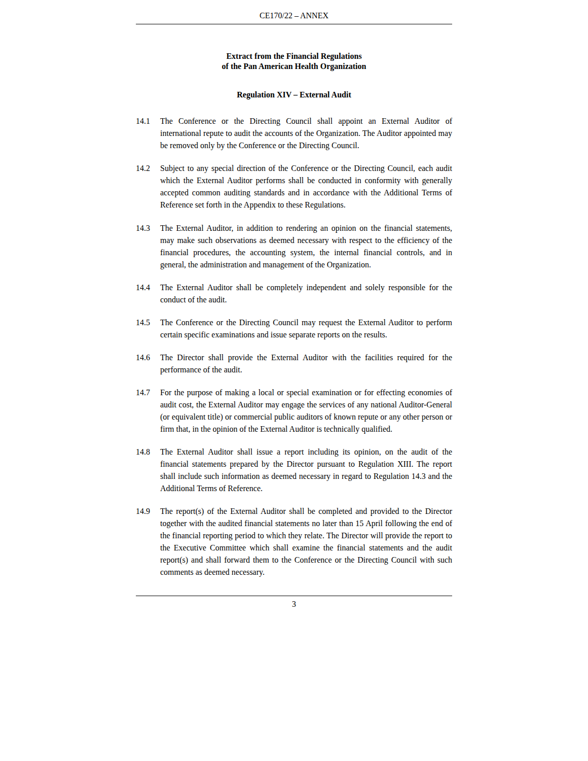CE170/22 – ANNEX
Extract from the Financial Regulations
of the Pan American Health Organization
Regulation XIV – External Audit
14.1 The Conference or the Directing Council shall appoint an External Auditor of international repute to audit the accounts of the Organization. The Auditor appointed may be removed only by the Conference or the Directing Council.
14.2 Subject to any special direction of the Conference or the Directing Council, each audit which the External Auditor performs shall be conducted in conformity with generally accepted common auditing standards and in accordance with the Additional Terms of Reference set forth in the Appendix to these Regulations.
14.3 The External Auditor, in addition to rendering an opinion on the financial statements, may make such observations as deemed necessary with respect to the efficiency of the financial procedures, the accounting system, the internal financial controls, and in general, the administration and management of the Organization.
14.4 The External Auditor shall be completely independent and solely responsible for the conduct of the audit.
14.5 The Conference or the Directing Council may request the External Auditor to perform certain specific examinations and issue separate reports on the results.
14.6 The Director shall provide the External Auditor with the facilities required for the performance of the audit.
14.7 For the purpose of making a local or special examination or for effecting economies of audit cost, the External Auditor may engage the services of any national Auditor-General (or equivalent title) or commercial public auditors of known repute or any other person or firm that, in the opinion of the External Auditor is technically qualified.
14.8 The External Auditor shall issue a report including its opinion, on the audit of the financial statements prepared by the Director pursuant to Regulation XIII. The report shall include such information as deemed necessary in regard to Regulation 14.3 and the Additional Terms of Reference.
14.9 The report(s) of the External Auditor shall be completed and provided to the Director together with the audited financial statements no later than 15 April following the end of the financial reporting period to which they relate. The Director will provide the report to the Executive Committee which shall examine the financial statements and the audit report(s) and shall forward them to the Conference or the Directing Council with such comments as deemed necessary.
3